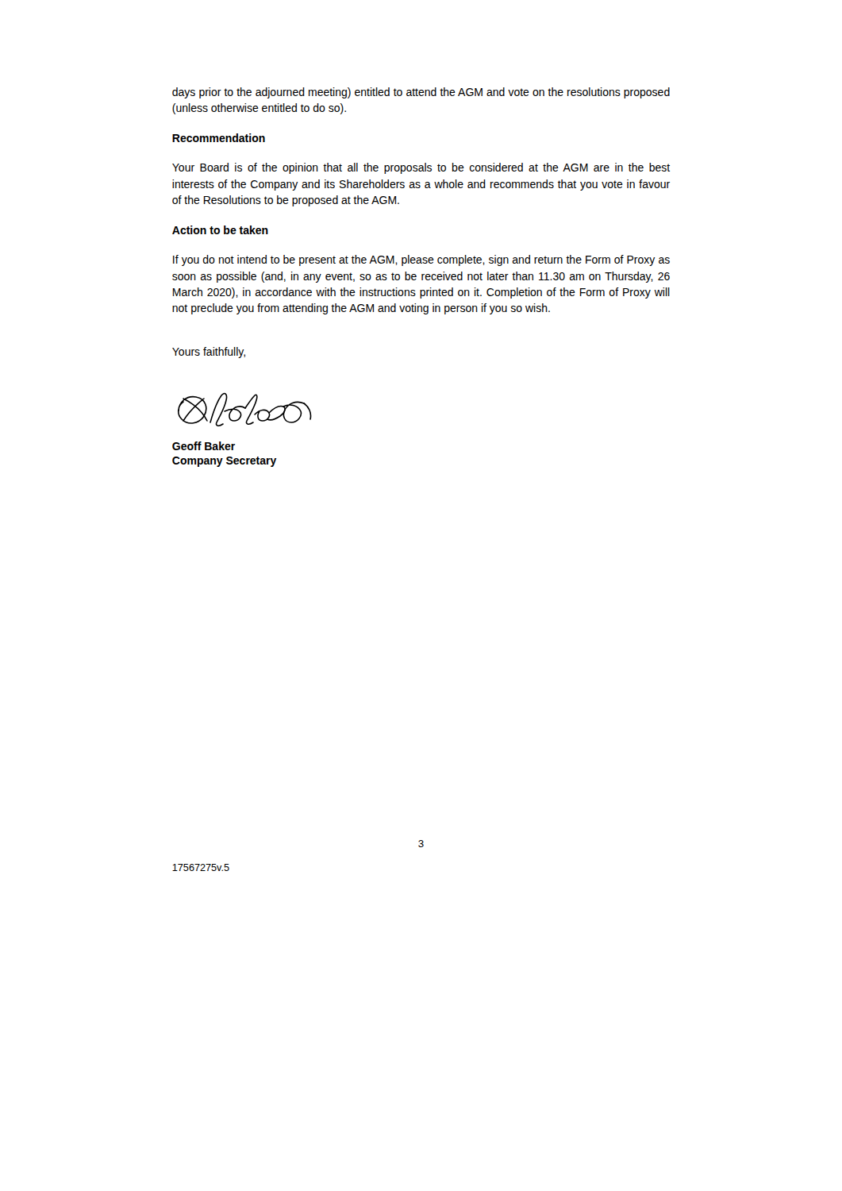days prior to the adjourned meeting) entitled to attend the AGM and vote on the resolutions proposed (unless otherwise entitled to do so).
Recommendation
Your Board is of the opinion that all the proposals to be considered at the AGM are in the best interests of the Company and its Shareholders as a whole and recommends that you vote in favour of the Resolutions to be proposed at the AGM.
Action to be taken
If you do not intend to be present at the AGM, please complete, sign and return the Form of Proxy as soon as possible (and, in any event, so as to be received not later than 11.30 am on Thursday, 26 March 2020), in accordance with the instructions printed on it. Completion of the Form of Proxy will not preclude you from attending the AGM and voting in person if you so wish.
Yours faithfully,
Geoff Baker
Company Secretary
3
17567275v.5